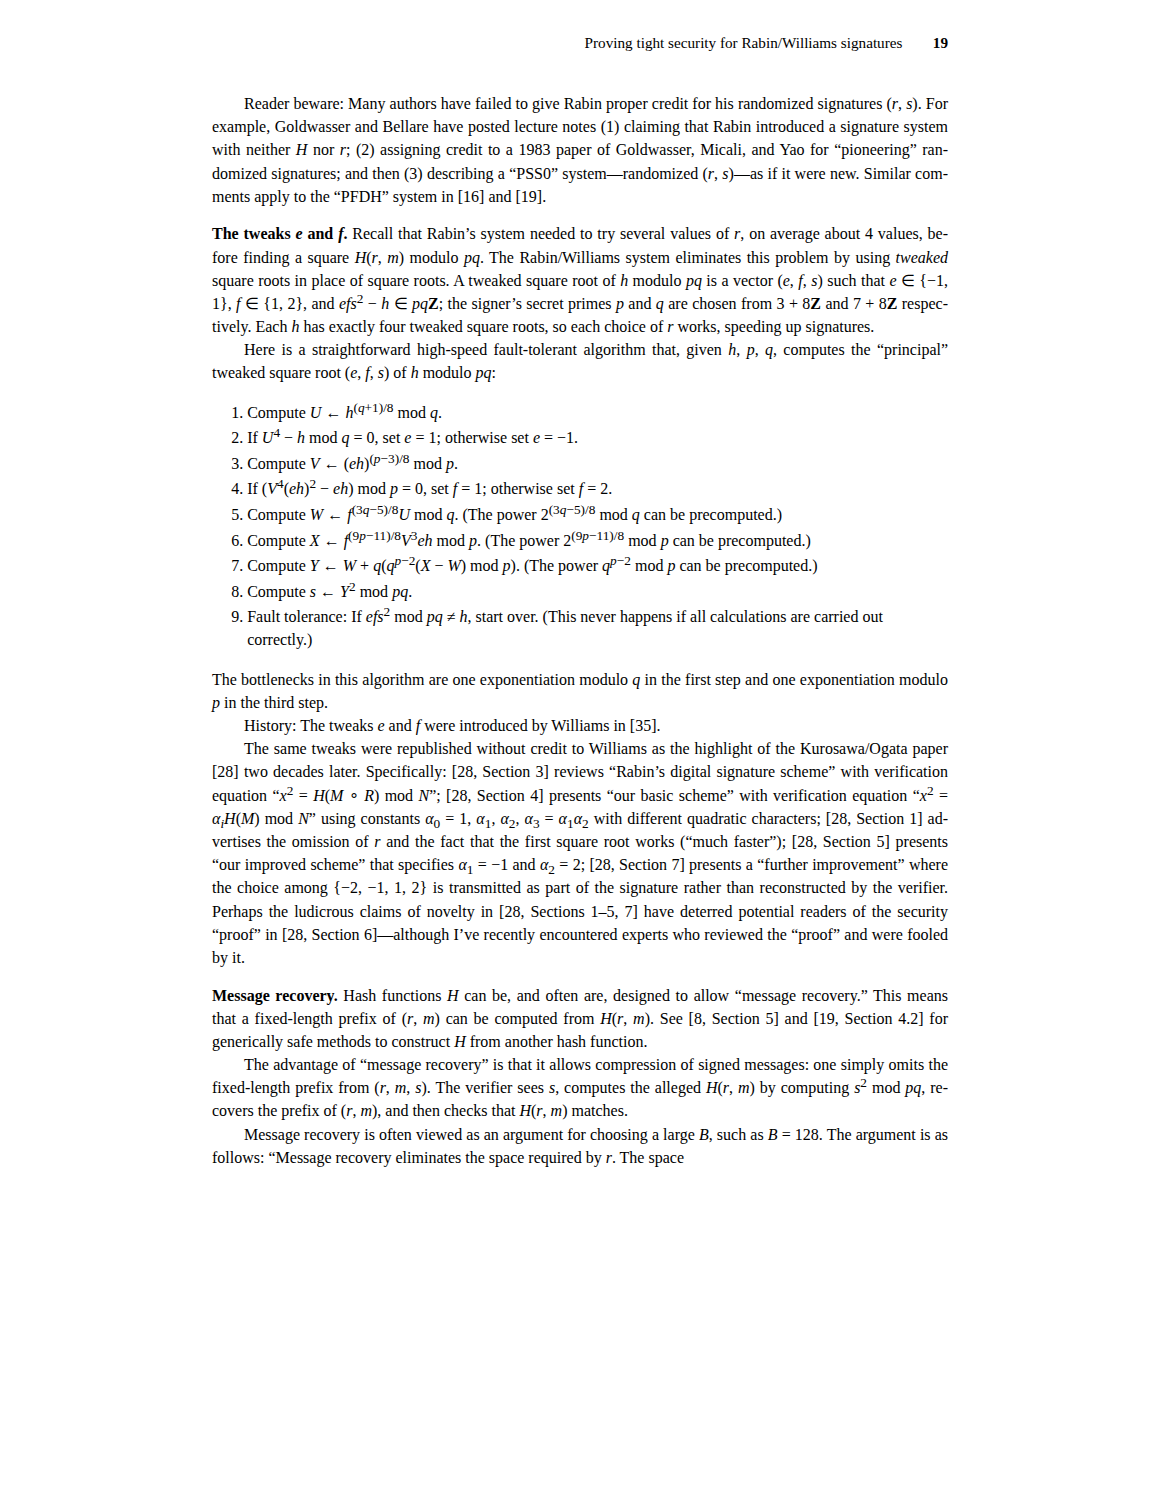Proving tight security for Rabin/Williams signatures19
Reader beware: Many authors have failed to give Rabin proper credit for his randomized signatures (r, s). For example, Goldwasser and Bellare have posted lecture notes (1) claiming that Rabin introduced a signature system with neither H nor r; (2) assigning credit to a 1983 paper of Goldwasser, Micali, and Yao for “pioneering” randomized signatures; and then (3) describing a “PSS0” system—randomized (r, s)—as if it were new. Similar comments apply to the “PFDH” system in [16] and [19].
The tweaks e and f. Recall that Rabin’s system needed to try several values of r, on average about 4 values, before finding a square H(r, m) modulo pq. The Rabin/Williams system eliminates this problem by using tweaked square roots in place of square roots. A tweaked square root of h modulo pq is a vector (e, f, s) such that e ∈ {−1, 1}, f ∈ {1, 2}, and efs2 − h ∈ pqZ; the signer’s secret primes p and q are chosen from 3 + 8Z and 7 + 8Z respectively. Each h has exactly four tweaked square roots, so each choice of r works, speeding up signatures.
Here is a straightforward high-speed fault-tolerant algorithm that, given h, p, q, computes the “principal” tweaked square root (e, f, s) of h modulo pq:
Compute U ← h(q+1)/8 mod q.
If U4 − h mod q = 0, set e = 1; otherwise set e = −1.
Compute V ← (eh)(p−3)/8 mod p.
If (V4(eh)2 − eh) mod p = 0, set f = 1; otherwise set f = 2.
Compute W ← f(3q−5)/8U mod q. (The power 2(3q−5)/8 mod q can be precomputed.)
Compute X ← f(9p−11)/8V3eh mod p. (The power 2(9p−11)/8 mod p can be precomputed.)
Compute Y ← W + q(qp−2(X − W) mod p). (The power qp−2 mod p can be precomputed.)
Compute s ← Y2 mod pq.
Fault tolerance: If efs2 mod pq ≠ h, start over. (This never happens if all calculations are carried out correctly.)
The bottlenecks in this algorithm are one exponentiation modulo q in the first step and one exponentiation modulo p in the third step.
History: The tweaks e and f were introduced by Williams in [35].
The same tweaks were republished without credit to Williams as the highlight of the Kurosawa/Ogata paper [28] two decades later. Specifically: [28, Section 3] reviews “Rabin’s digital signature scheme” with verification equation “x2 = H(M ∘ R) mod N”; [28, Section 4] presents “our basic scheme” with verification equation “x2 = αiH(M) mod N” using constants α0 = 1, α1, α2, α3 = α1α2 with different quadratic characters; [28, Section 1] advertises the omission of r and the fact that the first square root works (“much faster”); [28, Section 5] presents “our improved scheme” that specifies α1 = −1 and α2 = 2; [28, Section 7] presents a “further improvement” where the choice among {−2, −1, 1, 2} is transmitted as part of the signature rather than reconstructed by the verifier. Perhaps the ludicrous claims of novelty in [28, Sections 1–5, 7] have deterred potential readers of the security “proof” in [28, Section 6]—although I’ve recently encountered experts who reviewed the “proof” and were fooled by it.
Message recovery. Hash functions H can be, and often are, designed to allow “message recovery.” This means that a fixed-length prefix of (r, m) can be computed from H(r, m). See [8, Section 5] and [19, Section 4.2] for generically safe methods to construct H from another hash function.
The advantage of “message recovery” is that it allows compression of signed messages: one simply omits the fixed-length prefix from (r, m, s). The verifier sees s, computes the alleged H(r, m) by computing s2 mod pq, recovers the prefix of (r, m), and then checks that H(r, m) matches.
Message recovery is often viewed as an argument for choosing a large B, such as B = 128. The argument is as follows: “Message recovery eliminates the space required by r. The space